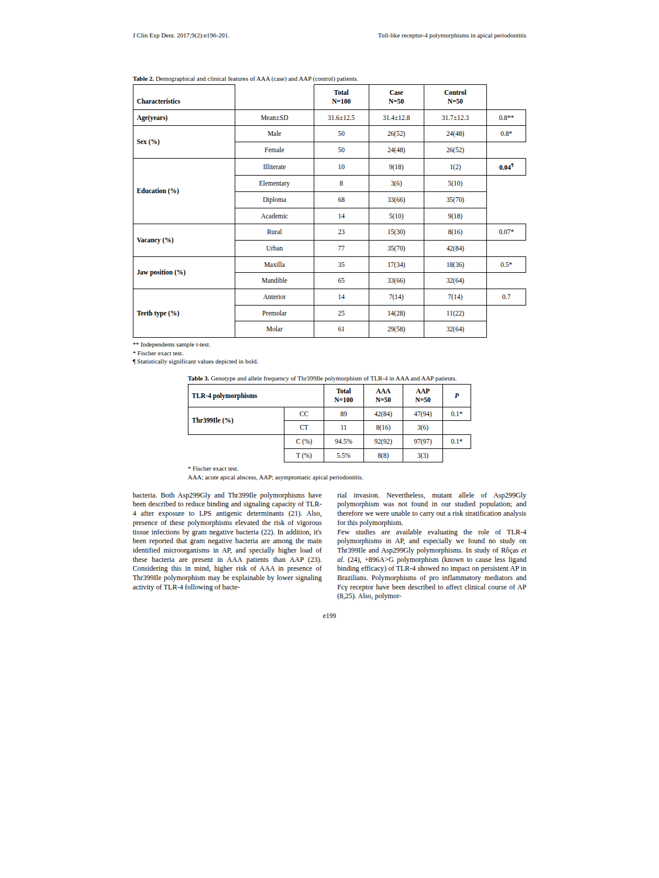J Clin Exp Dent. 2017;9(2):e196-201.
Toll-like receptor-4 polymorphisms in apical periodontitis
Table 2. Demographical and clinical features of AAA (case) and AAP (control) patients.
| Characteristics | | Total N=100 | Case N=50 | Control N=50 | |
| Age(years) | Mean±SD | 31.6±12.5 | 31.4±12.8 | 31.7±12.3 | 0.8** |
| Sex (%) | Male | 50 | 26(52) | 24(48) | 0.8* |
| Female | 50 | 24(48) | 26(52) | |
| Education (%) | Illiterate | 10 | 9(18) | 1(2) | 0.04 ¶ |
| Elementary | 8 | 3(6) | 5(10) | |
| Diploma | 68 | 33(66) | 35(70) | |
| Academic | 14 | 5(10) | 9(18) | |
| Vacancy (%) | Rural | 23 | 15(30) | 8(16) | 0.07* |
| Urban | 77 | 35(70) | 42(84) | |
| Jaw position (%) | Maxilla | 35 | 17(34) | 18(36) | 0.5* |
| Mandible | 65 | 33(66) | 32(64) | |
| Teeth type (%) | Anterior | 14 | 7(14) | 7(14) | 0.7 |
| Premolar | 25 | 14(28) | 11(22) | |
| Molar | 61 | 29(58) | 32(64) | |
** Independents sample t-test.
* Fischer exact test.
¶ Statistically significant values depicted in bold.
Table 3. Genotype and allele frequency of Thr399Ile polymorphism of TLR-4 in AAA and AAP patients.
| TLR-4 polymorphisms | Total N=100 | AAA N=50 | AAP N=50 | P |
| Thr399Ile (%) | CC | 89 | 42(84) | 47(94) | 0.1* |
| CT | 11 | 8(16) | 3(6) | |
| | C (%) | 94.5% | 92(92) | 97(97) | 0.1* |
| | T (%) | 5.5% | 8(8) | 3(3) | |
* Fischer exact test.
AAA; acute apical abscess, AAP; asymptomatic apical periodontitis.
bacteria. Both Asp299Gly and Thr399Ile polymorphisms have been described to reduce binding and signaling capacity of TLR-4 after exposure to LPS antigenic determinants (21). Also, presence of these polymorphisms elevated the risk of vigorous tissue infections by gram negative bacteria (22). In addition, it's been reported that gram negative bacteria are among the main identified microorganisms in AP, and specially higher load of these bacteria are present in AAA patients than AAP (23). Considering this in mind, higher risk of AAA in presence of Thr399Ile polymorphism may be explainable by lower signaling activity of TLR-4 following of bacte-
rial invasion. Nevertheless, mutant allele of Asp299Gly polymorphism was not found in our studied population; and therefore we were unable to carry out a risk stratification analysis for this polymorphism.
Few studies are available evaluating the role of TLR-4 polymorphisms in AP, and especially we found no study on Thr399Ile and Asp299Gly polymorphisms. In study of Rôças et al. (24), +896A>G polymorphism (known to cause less ligand binding efficacy) of TLR-4 showed no impact on persistent AP in Brazilians. Polymorphisms of pro inflammatory mediators and Fcγ receptor have been described to affect clinical course of AP (8,25). Also, polymor-
e199